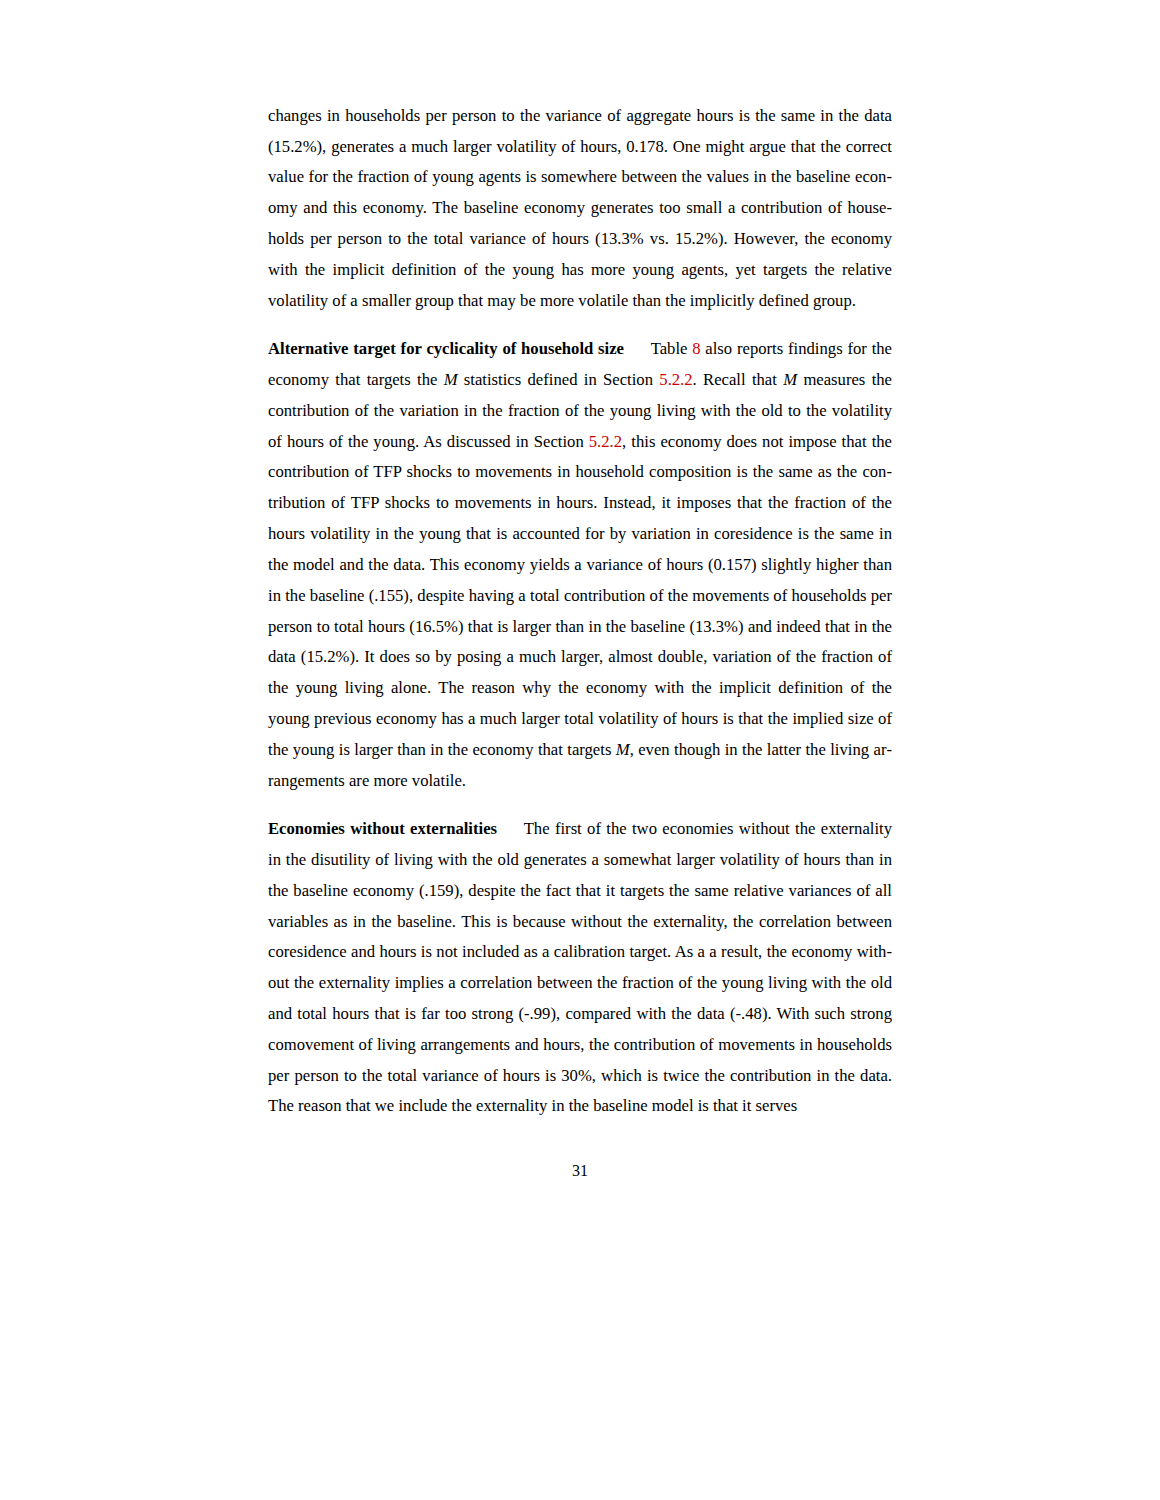changes in households per person to the variance of aggregate hours is the same in the data (15.2%), generates a much larger volatility of hours, 0.178. One might argue that the correct value for the fraction of young agents is somewhere between the values in the baseline economy and this economy. The baseline economy generates too small a contribution of households per person to the total variance of hours (13.3% vs. 15.2%). However, the economy with the implicit definition of the young has more young agents, yet targets the relative volatility of a smaller group that may be more volatile than the implicitly defined group.
Alternative target for cyclicality of household size Table 8 also reports findings for the economy that targets the M statistics defined in Section 5.2.2. Recall that M measures the contribution of the variation in the fraction of the young living with the old to the volatility of hours of the young. As discussed in Section 5.2.2, this economy does not impose that the contribution of TFP shocks to movements in household composition is the same as the contribution of TFP shocks to movements in hours. Instead, it imposes that the fraction of the hours volatility in the young that is accounted for by variation in coresidence is the same in the model and the data. This economy yields a variance of hours (0.157) slightly higher than in the baseline (.155), despite having a total contribution of the movements of households per person to total hours (16.5%) that is larger than in the baseline (13.3%) and indeed that in the data (15.2%). It does so by posing a much larger, almost double, variation of the fraction of the young living alone. The reason why the economy with the implicit definition of the young previous economy has a much larger total volatility of hours is that the implied size of the young is larger than in the economy that targets M, even though in the latter the living arrangements are more volatile.
Economies without externalities The first of the two economies without the externality in the disutility of living with the old generates a somewhat larger volatility of hours than in the baseline economy (.159), despite the fact that it targets the same relative variances of all variables as in the baseline. This is because without the externality, the correlation between coresidence and hours is not included as a calibration target. As a a result, the economy without the externality implies a correlation between the fraction of the young living with the old and total hours that is far too strong (-.99), compared with the data (-.48). With such strong comovement of living arrangements and hours, the contribution of movements in households per person to the total variance of hours is 30%, which is twice the contribution in the data. The reason that we include the externality in the baseline model is that it serves
31